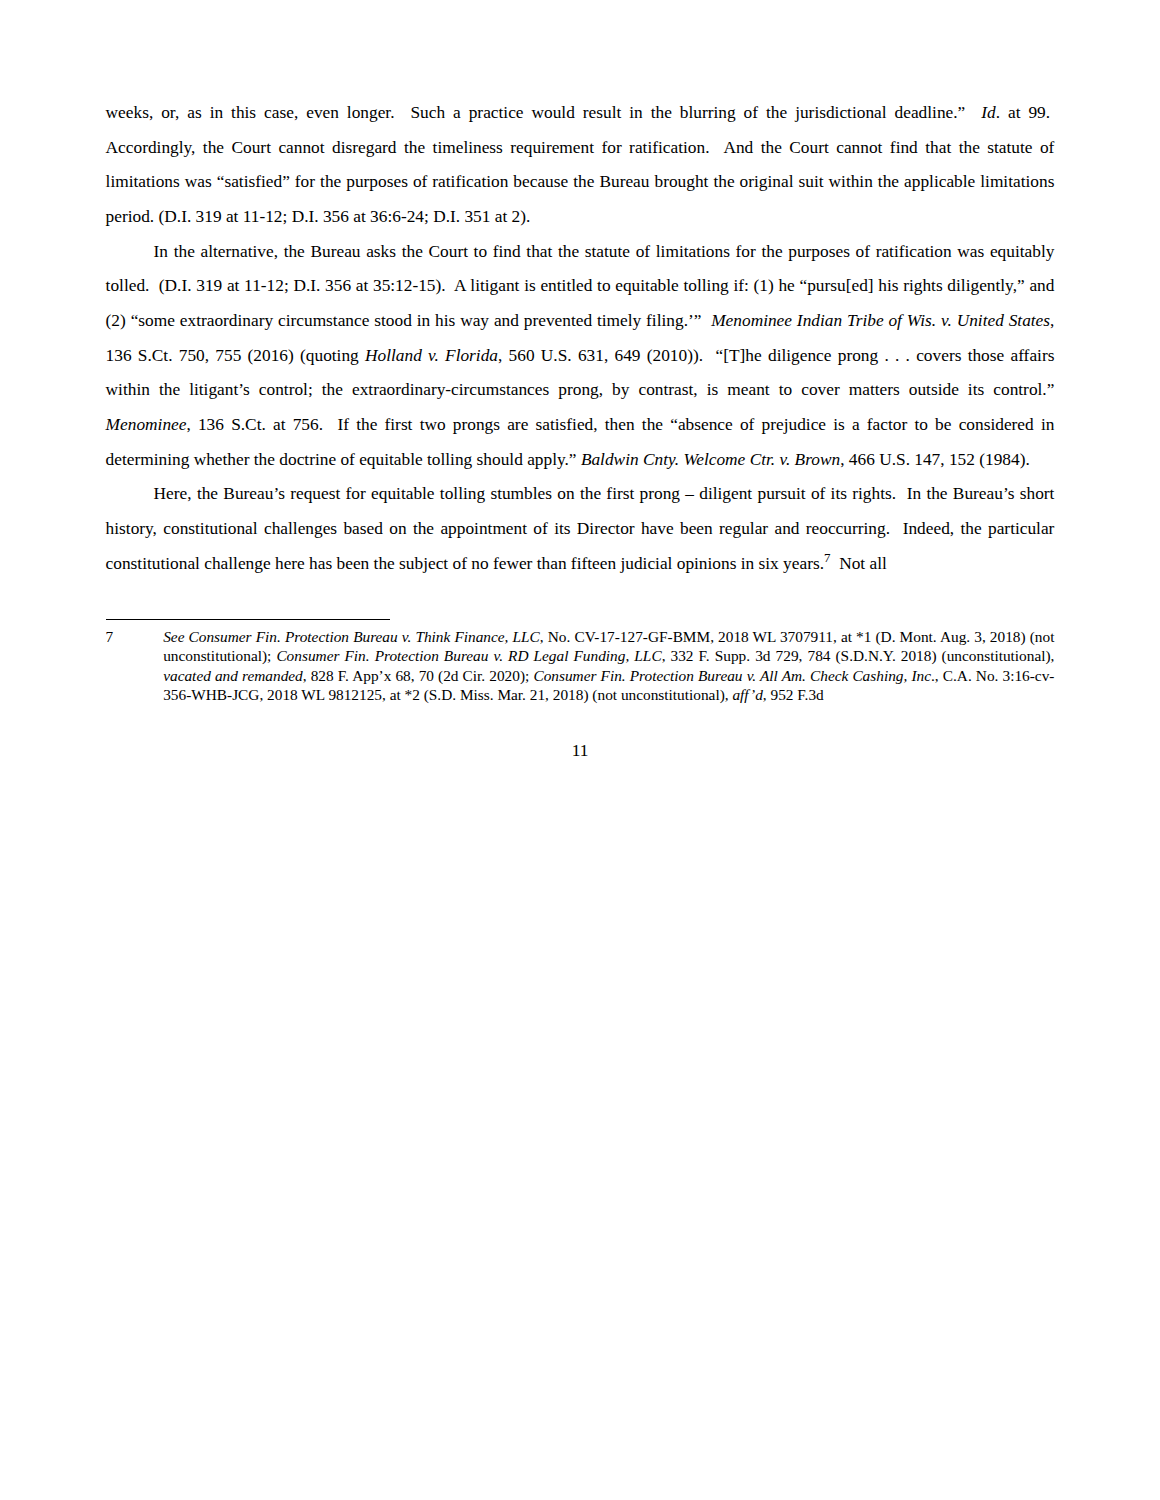weeks, or, as in this case, even longer. Such a practice would result in the blurring of the jurisdictional deadline.” Id. at 99. Accordingly, the Court cannot disregard the timeliness requirement for ratification. And the Court cannot find that the statute of limitations was “satisfied” for the purposes of ratification because the Bureau brought the original suit within the applicable limitations period. (D.I. 319 at 11-12; D.I. 356 at 36:6-24; D.I. 351 at 2).
In the alternative, the Bureau asks the Court to find that the statute of limitations for the purposes of ratification was equitably tolled. (D.I. 319 at 11-12; D.I. 356 at 35:12-15). A litigant is entitled to equitable tolling if: (1) he “pursu[ed] his rights diligently,” and (2) “some extraordinary circumstance stood in his way and prevented timely filing.’” Menominee Indian Tribe of Wis. v. United States, 136 S.Ct. 750, 755 (2016) (quoting Holland v. Florida, 560 U.S. 631, 649 (2010)). “[T]he diligence prong . . . covers those affairs within the litigant’s control; the extraordinary-circumstances prong, by contrast, is meant to cover matters outside its control.” Menominee, 136 S.Ct. at 756. If the first two prongs are satisfied, then the “absence of prejudice is a factor to be considered in determining whether the doctrine of equitable tolling should apply.” Baldwin Cnty. Welcome Ctr. v. Brown, 466 U.S. 147, 152 (1984).
Here, the Bureau’s request for equitable tolling stumbles on the first prong – diligent pursuit of its rights. In the Bureau’s short history, constitutional challenges based on the appointment of its Director have been regular and reoccurring. Indeed, the particular constitutional challenge here has been the subject of no fewer than fifteen judicial opinions in six years.7 Not all
7
See Consumer Fin. Protection Bureau v. Think Finance, LLC, No. CV-17-127-GF-BMM, 2018 WL 3707911, at *1 (D. Mont. Aug. 3, 2018) (not unconstitutional); Consumer Fin. Protection Bureau v. RD Legal Funding, LLC, 332 F. Supp. 3d 729, 784 (S.D.N.Y. 2018) (unconstitutional), vacated and remanded, 828 F. App’x 68, 70 (2d Cir. 2020); Consumer Fin. Protection Bureau v. All Am. Check Cashing, Inc., C.A. No. 3:16-cv-356-WHB-JCG, 2018 WL 9812125, at *2 (S.D. Miss. Mar. 21, 2018) (not unconstitutional), aff’d, 952 F.3d
11